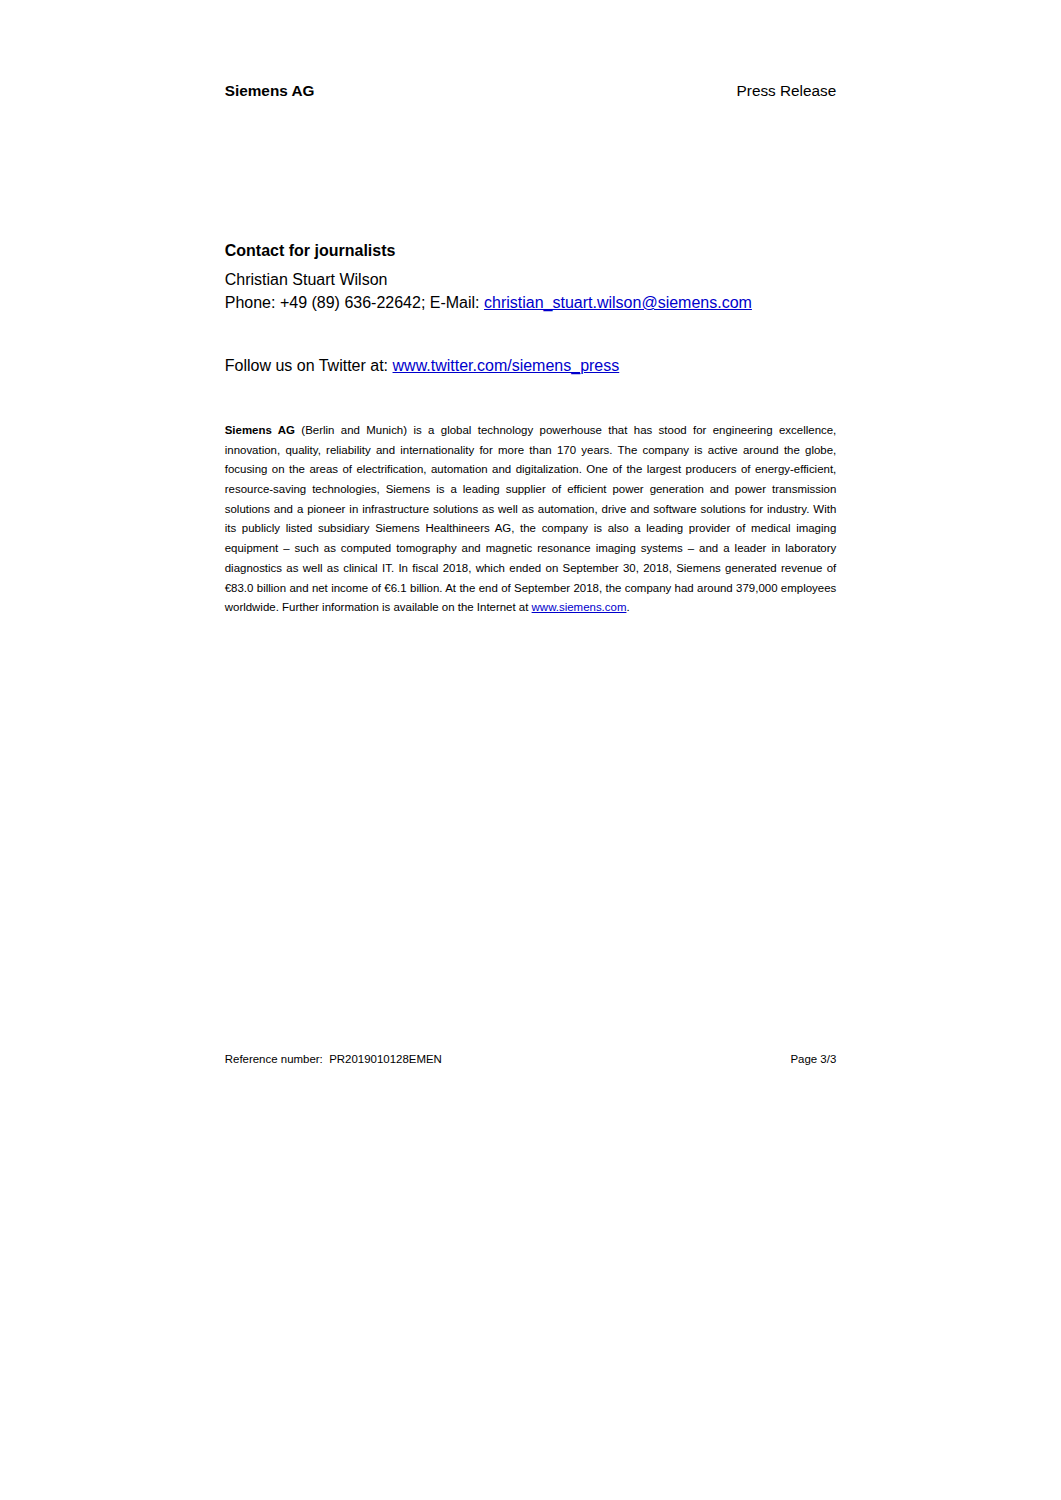Siemens AG
Press Release
Contact for journalists
Christian Stuart Wilson
Phone: +49 (89) 636-22642; E-Mail: christian_stuart.wilson@siemens.com
Follow us on Twitter at: www.twitter.com/siemens_press
Siemens AG (Berlin and Munich) is a global technology powerhouse that has stood for engineering excellence, innovation, quality, reliability and internationality for more than 170 years. The company is active around the globe, focusing on the areas of electrification, automation and digitalization. One of the largest producers of energy-efficient, resource-saving technologies, Siemens is a leading supplier of efficient power generation and power transmission solutions and a pioneer in infrastructure solutions as well as automation, drive and software solutions for industry. With its publicly listed subsidiary Siemens Healthineers AG, the company is also a leading provider of medical imaging equipment – such as computed tomography and magnetic resonance imaging systems – and a leader in laboratory diagnostics as well as clinical IT. In fiscal 2018, which ended on September 30, 2018, Siemens generated revenue of €83.0 billion and net income of €6.1 billion. At the end of September 2018, the company had around 379,000 employees worldwide. Further information is available on the Internet at www.siemens.com.
Reference number: PR2019010128EMEN
Page 3/3